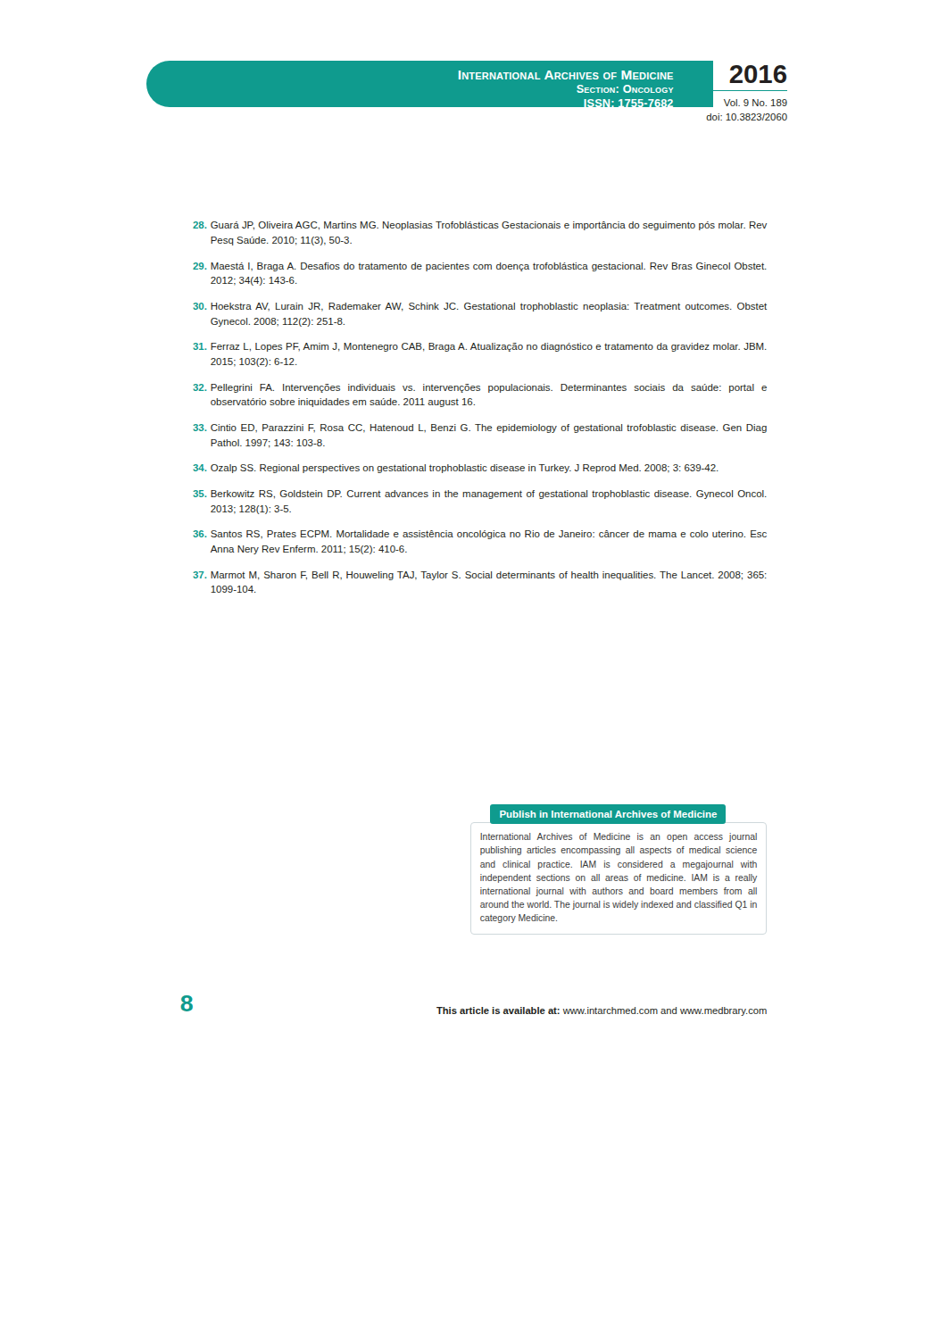International Archives of Medicine
Section: Oncology
ISSN: 1755-7682
2016
Vol. 9 No. 189
doi: 10.3823/2060
Guará JP, Oliveira AGC, Martins MG. Neoplasias Trofoblásticas Gestacionais e importância do seguimento pós molar. Rev Pesq Saúde. 2010; 11(3), 50-3.
Maestá I, Braga A. Desafios do tratamento de pacientes com doença trofoblástica gestacional. Rev Bras Ginecol Obstet. 2012; 34(4): 143-6.
Hoekstra AV, Lurain JR, Rademaker AW, Schink JC. Gestational trophoblastic neoplasia: Treatment outcomes. Obstet Gynecol. 2008; 112(2): 251-8.
Ferraz L, Lopes PF, Amim J, Montenegro CAB, Braga A. Atualização no diagnóstico e tratamento da gravidez molar. JBM. 2015; 103(2): 6-12.
Pellegrini FA. Intervenções individuais vs. intervenções populacionais. Determinantes sociais da saúde: portal e observatório sobre iniquidades em saúde. 2011 august 16.
Cintio ED, Parazzini F, Rosa CC, Hatenoud L, Benzi G. The epidemiology of gestational trofoblastic disease. Gen Diag Pathol. 1997; 143: 103-8.
Ozalp SS. Regional perspectives on gestational trophoblastic disease in Turkey. J Reprod Med. 2008; 3: 639-42.
Berkowitz RS, Goldstein DP. Current advances in the management of gestational trophoblastic disease. Gynecol Oncol. 2013; 128(1): 3-5.
Santos RS, Prates ECPM. Mortalidade e assistência oncológica no Rio de Janeiro: câncer de mama e colo uterino. Esc Anna Nery Rev Enferm. 2011; 15(2): 410-6.
Marmot M, Sharon F, Bell R, Houweling TAJ, Taylor S. Social determinants of health inequalities. The Lancet. 2008; 365: 1099-104.
Publish in International Archives of Medicine
International Archives of Medicine is an open access journal publishing articles encompassing all aspects of medical science and clinical practice. IAM is considered a megajournal with independent sections on all areas of medicine. IAM is a really international journal with authors and board members from all around the world. The journal is widely indexed and classified Q1 in category Medicine.
8
This article is available at: www.intarchmed.com and www.medbrary.com